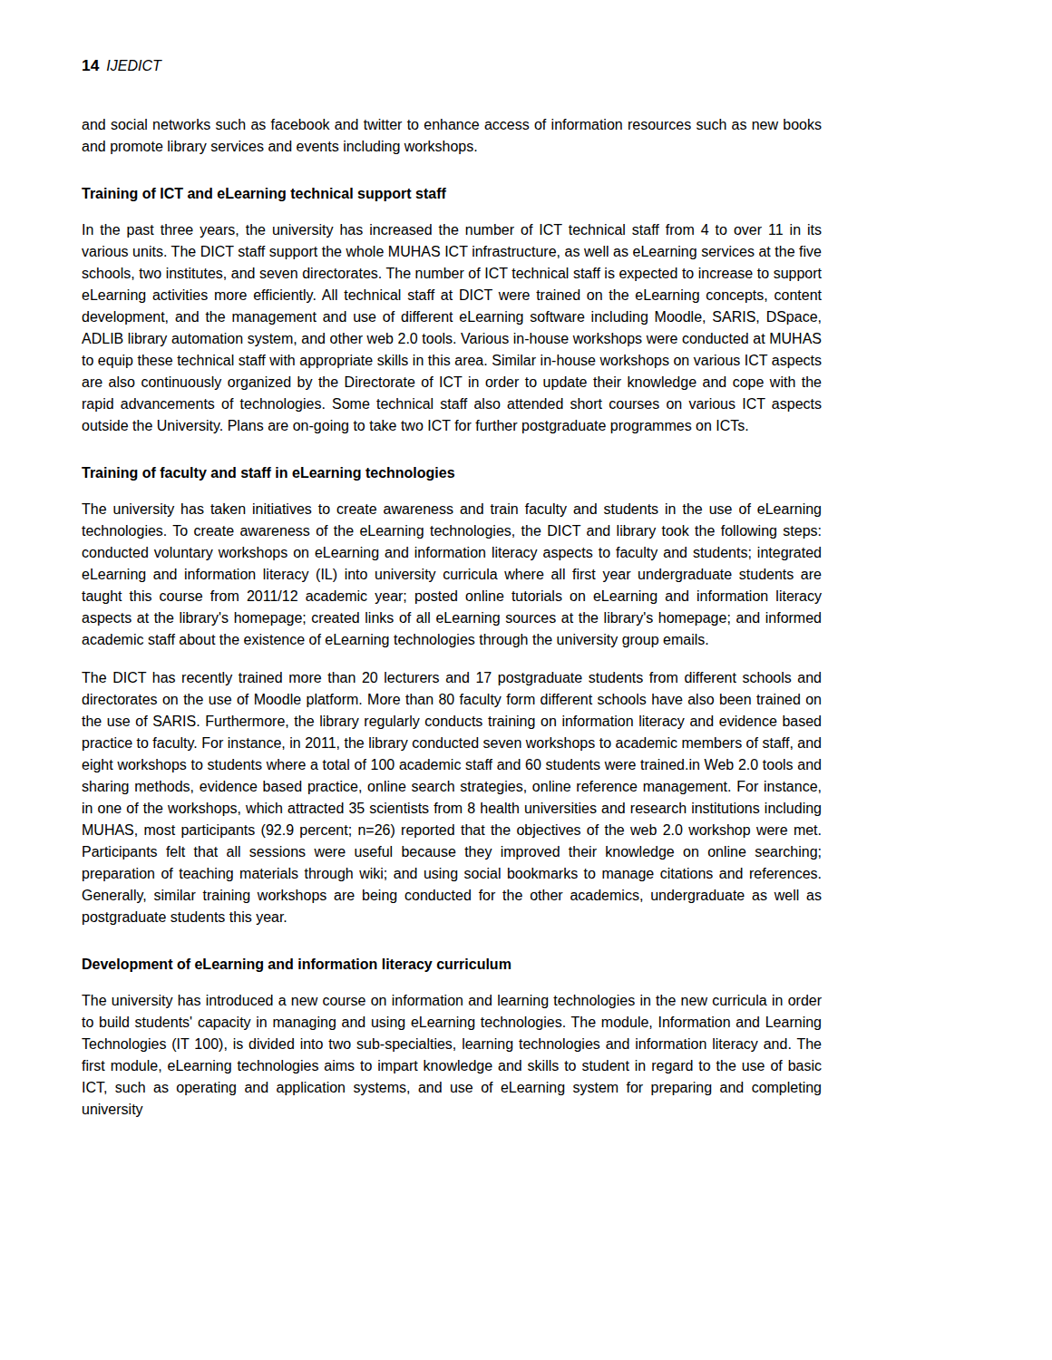14 IJEDICT
and social networks such as facebook and twitter to enhance access of information resources such as new books and promote library services and events including workshops.
Training of ICT and eLearning technical support staff
In the past three years, the university has increased the number of ICT technical staff from 4 to over 11 in its various units. The DICT staff support the whole MUHAS ICT infrastructure, as well as eLearning services at the five schools, two institutes, and seven directorates. The number of ICT technical staff is expected to increase to support eLearning activities more efficiently. All technical staff at DICT were trained on the eLearning concepts, content development, and the management and use of different eLearning software including Moodle, SARIS, DSpace, ADLIB library automation system, and other web 2.0 tools. Various in-house workshops were conducted at MUHAS to equip these technical staff with appropriate skills in this area. Similar in-house workshops on various ICT aspects are also continuously organized by the Directorate of ICT in order to update their knowledge and cope with the rapid advancements of technologies. Some technical staff also attended short courses on various ICT aspects outside the University. Plans are on-going to take two ICT for further postgraduate programmes on ICTs.
Training of faculty and staff in eLearning technologies
The university has taken initiatives to create awareness and train faculty and students in the use of eLearning technologies. To create awareness of the eLearning technologies, the DICT and library took the following steps: conducted voluntary workshops on eLearning and information literacy aspects to faculty and students; integrated eLearning and information literacy (IL) into university curricula where all first year undergraduate students are taught this course from 2011/12 academic year; posted online tutorials on eLearning and information literacy aspects at the library's homepage; created links of all eLearning sources at the library's homepage; and informed academic staff about the existence of eLearning technologies through the university group emails.
The DICT has recently trained more than 20 lecturers and 17 postgraduate students from different schools and directorates on the use of Moodle platform. More than 80 faculty form different schools have also been trained on the use of SARIS. Furthermore, the library regularly conducts training on information literacy and evidence based practice to faculty. For instance, in 2011, the library conducted seven workshops to academic members of staff, and eight workshops to students where a total of 100 academic staff and 60 students were trained.in Web 2.0 tools and sharing methods, evidence based practice, online search strategies, online reference management. For instance, in one of the workshops, which attracted 35 scientists from 8 health universities and research institutions including MUHAS, most participants (92.9 percent; n=26) reported that the objectives of the web 2.0 workshop were met. Participants felt that all sessions were useful because they improved their knowledge on online searching; preparation of teaching materials through wiki; and using social bookmarks to manage citations and references. Generally, similar training workshops are being conducted for the other academics, undergraduate as well as postgraduate students this year.
Development of eLearning and information literacy curriculum
The university has introduced a new course on information and learning technologies in the new curricula in order to build students' capacity in managing and using eLearning technologies. The module, Information and Learning Technologies (IT 100), is divided into two sub-specialties, learning technologies and information literacy and. The first module, eLearning technologies aims to impart knowledge and skills to student in regard to the use of basic ICT, such as operating and application systems, and use of eLearning system for preparing and completing university